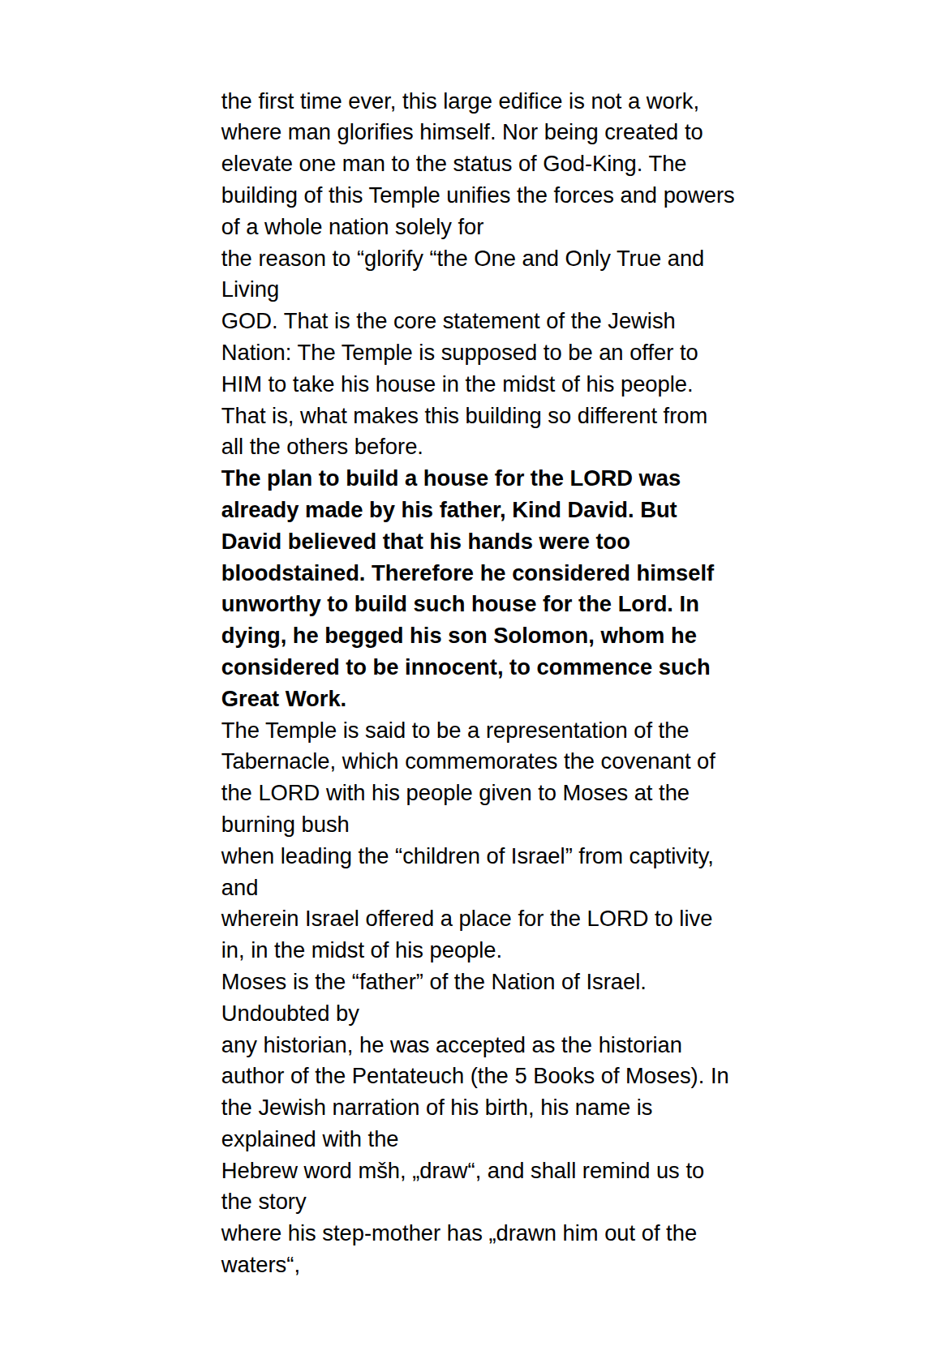the first time ever, this large edifice is not a work, where man glorifies himself. Nor being created to elevate one man to the status of God-King. The building of this Temple unifies the forces and powers of a whole nation solely for
the reason to “glorify “the One and Only True and Living
GOD. That is the core statement of the Jewish Nation: The Temple is supposed to be an offer to HIM to take his house in the midst of his people. That is, what makes this building so different from all the others before.
The plan to build a house for the LORD was already made by his father, Kind David. But David believed that his hands were too bloodstained. Therefore he considered himself unworthy to build such house for the Lord. In dying, he begged his son Solomon, whom he considered to be innocent, to commence such Great Work.
The Temple is said to be a representation of the Tabernacle, which commemorates the covenant of the LORD with his people given to Moses at the burning bush
when leading the “children of Israel” from captivity, and
wherein Israel offered a place for the LORD to live in, in the midst of his people.
Moses is the “father” of the Nation of Israel. Undoubted by
any historian, he was accepted as the historian author of the Pentateuch (the 5 Books of Moses). In the Jewish narration of his birth, his name is explained with the
Hebrew word mšh, „draw“, and shall remind us to the story
where his step-mother has „drawn him out of the waters“,